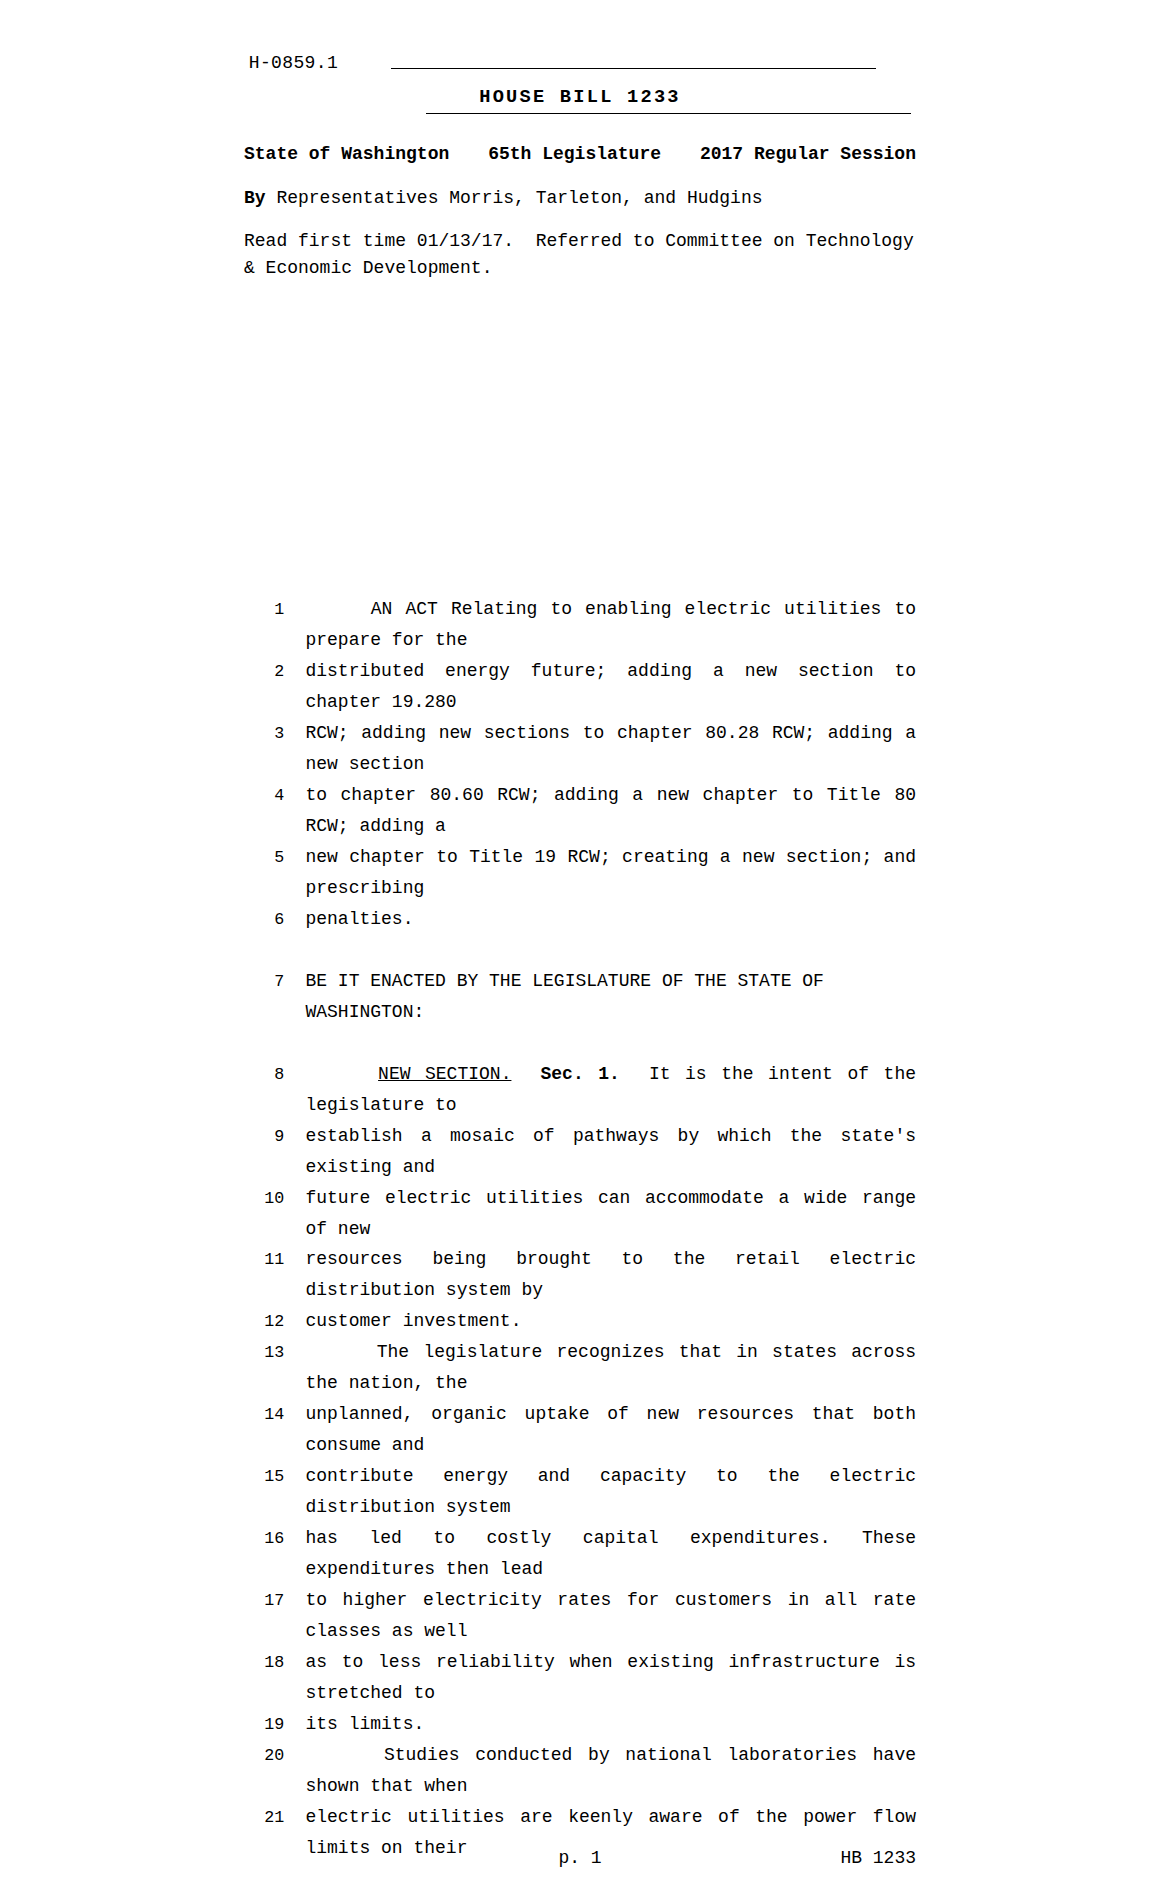H-0859.1
HOUSE BILL 1233
State of Washington 65th Legislature 2017 Regular Session
By Representatives Morris, Tarleton, and Hudgins
Read first time 01/13/17. Referred to Committee on Technology & Economic Development.
1
AN ACT Relating to enabling electric utilities to prepare for the
2
distributed energy future; adding a new section to chapter 19.280
3
RCW; adding new sections to chapter 80.28 RCW; adding a new section
4
to chapter 80.60 RCW; adding a new chapter to Title 80 RCW; adding a
5
new chapter to Title 19 RCW; creating a new section; and prescribing
6
penalties.
7
BE IT ENACTED BY THE LEGISLATURE OF THE STATE OF WASHINGTON:
8
NEW SECTION. Sec. 1. It is the intent of the legislature to
9
establish a mosaic of pathways by which the state's existing and
10
future electric utilities can accommodate a wide range of new
11
resources being brought to the retail electric distribution system by
12
customer investment.
13
The legislature recognizes that in states across the nation, the
14
unplanned, organic uptake of new resources that both consume and
15
contribute energy and capacity to the electric distribution system
16
has led to costly capital expenditures. These expenditures then lead
17
to higher electricity rates for customers in all rate classes as well
18
as to less reliability when existing infrastructure is stretched to
19
its limits.
20
Studies conducted by national laboratories have shown that when
21
electric utilities are keenly aware of the power flow limits on their
p. 1 HB 1233